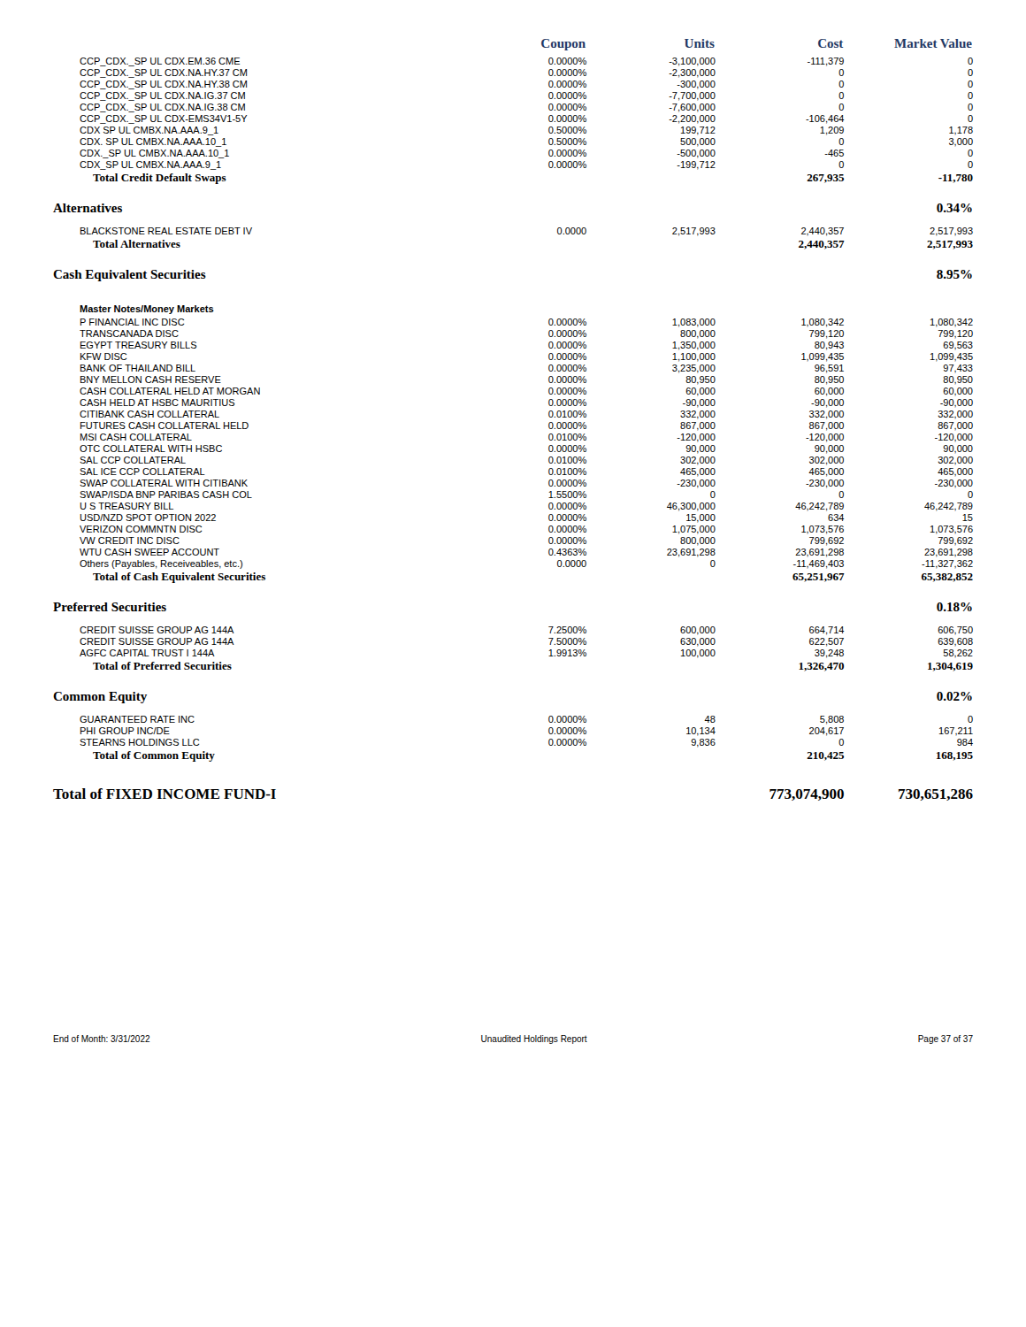| | Coupon | Units | Cost | Market Value |
| --- | --- | --- | --- | --- |
| CCP_CDX._SP UL CDX.EM.36 CME | 0.0000% | -3,100,000 | -111,379 | 0 |
| CCP_CDX._SP UL CDX.NA.HY.37 CM | 0.0000% | -2,300,000 | 0 | 0 |
| CCP_CDX._SP UL CDX.NA.HY.38 CM | 0.0000% | -300,000 | 0 | 0 |
| CCP_CDX._SP UL CDX.NA.IG.37 CM | 0.0000% | -7,700,000 | 0 | 0 |
| CCP_CDX._SP UL CDX.NA.IG.38 CM | 0.0000% | -7,600,000 | 0 | 0 |
| CCP_CDX._SP UL CDX-EMS34V1-5Y | 0.0000% | -2,200,000 | -106,464 | 0 |
| CDX SP UL CMBX.NA.AAA.9_1 | 0.5000% | 199,712 | 1,209 | 1,178 |
| CDX. SP UL CMBX.NA.AAA.10_1 | 0.5000% | 500,000 | 0 | 3,000 |
| CDX._SP UL CMBX.NA.AAA.10_1 | 0.0000% | -500,000 | -465 | 0 |
| CDX_SP UL CMBX.NA.AAA.9_1 | 0.0000% | -199,712 | 0 | 0 |
| Total Credit Default Swaps | | | 267,935 | -11,780 |
| Alternatives | | | | 0.34% |
| BLACKSTONE REAL ESTATE DEBT IV | 0.0000 | 2,517,993 | 2,440,357 | 2,517,993 |
| Total Alternatives | | | 2,440,357 | 2,517,993 |
| Cash Equivalent Securities | | | | 8.95% |
| Master Notes/Money Markets | | | | |
| P FINANCIAL INC DISC | 0.0000% | 1,083,000 | 1,080,342 | 1,080,342 |
| TRANSCANADA DISC | 0.0000% | 800,000 | 799,120 | 799,120 |
| EGYPT TREASURY BILLS | 0.0000% | 1,350,000 | 80,943 | 69,563 |
| KFW DISC | 0.0000% | 1,100,000 | 1,099,435 | 1,099,435 |
| BANK OF THAILAND BILL | 0.0000% | 3,235,000 | 96,591 | 97,433 |
| BNY MELLON CASH RESERVE | 0.0000% | 80,950 | 80,950 | 80,950 |
| CASH COLLATERAL HELD AT MORGAN | 0.0000% | 60,000 | 60,000 | 60,000 |
| CASH HELD AT HSBC MAURITIUS | 0.0000% | -90,000 | -90,000 | -90,000 |
| CITIBANK CASH COLLATERAL | 0.0100% | 332,000 | 332,000 | 332,000 |
| FUTURES CASH COLLATERAL HELD | 0.0000% | 867,000 | 867,000 | 867,000 |
| MSI CASH COLLATERAL | 0.0100% | -120,000 | -120,000 | -120,000 |
| OTC COLLATERAL WITH HSBC | 0.0000% | 90,000 | 90,000 | 90,000 |
| SAL CCP COLLATERAL | 0.0100% | 302,000 | 302,000 | 302,000 |
| SAL ICE CCP COLLATERAL | 0.0100% | 465,000 | 465,000 | 465,000 |
| SWAP COLLATERAL WITH CITIBANK | 0.0000% | -230,000 | -230,000 | -230,000 |
| SWAP/ISDA BNP PARIBAS CASH COL | 1.5500% | 0 | 0 | 0 |
| U S TREASURY BILL | 0.0000% | 46,300,000 | 46,242,789 | 46,242,789 |
| USD/NZD SPOT OPTION 2022 | 0.0000% | 15,000 | 634 | 15 |
| VERIZON COMMNTN DISC | 0.0000% | 1,075,000 | 1,073,576 | 1,073,576 |
| VW CREDIT INC DISC | 0.0000% | 800,000 | 799,692 | 799,692 |
| WTU CASH SWEEP ACCOUNT | 0.4363% | 23,691,298 | 23,691,298 | 23,691,298 |
| Others (Payables, Receiveables, etc.) | 0.0000 | 0 | -11,469,403 | -11,327,362 |
| Total of Cash Equivalent Securities | | | 65,251,967 | 65,382,852 |
| Preferred Securities | | | | 0.18% |
| CREDIT SUISSE GROUP AG 144A | 7.2500% | 600,000 | 664,714 | 606,750 |
| CREDIT SUISSE GROUP AG 144A | 7.5000% | 630,000 | 622,507 | 639,608 |
| AGFC CAPITAL TRUST I 144A | 1.9913% | 100,000 | 39,248 | 58,262 |
| Total of Preferred Securities | | | 1,326,470 | 1,304,619 |
| Common Equity | | | | 0.02% |
| GUARANTEED RATE INC | 0.0000% | 48 | 5,808 | 0 |
| PHI GROUP INC/DE | 0.0000% | 10,134 | 204,617 | 167,211 |
| STEARNS HOLDINGS LLC | 0.0000% | 9,836 | 0 | 984 |
| Total of Common Equity | | | 210,425 | 168,195 |
| Total of FIXED INCOME FUND-I | | | 773,074,900 | 730,651,286 |
End of Month: 3/31/2022 Unaudited Holdings Report Page 37 of 37